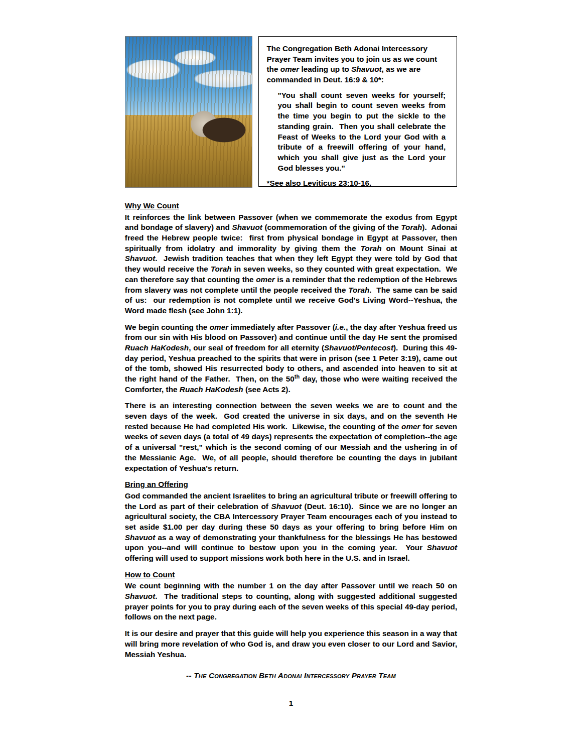The Congregation Beth Adonai Intercessory Prayer Team invites you to join us as we count the omer leading up to Shavuot, as we are commanded in Deut. 16:9 & 10*:
"You shall count seven weeks for yourself; you shall begin to count seven weeks from the time you begin to put the sickle to the standing grain. Then you shall celebrate the Feast of Weeks to the Lord your God with a tribute of a freewill offering of your hand, which you shall give just as the Lord your God blesses you."
*See also Leviticus 23:10-16.
Why We Count
It reinforces the link between Passover (when we commemorate the exodus from Egypt and bondage of slavery) and Shavuot (commemoration of the giving of the Torah). Adonai freed the Hebrew people twice: first from physical bondage in Egypt at Passover, then spiritually from idolatry and immorality by giving them the Torah on Mount Sinai at Shavuot. Jewish tradition teaches that when they left Egypt they were told by God that they would receive the Torah in seven weeks, so they counted with great expectation. We can therefore say that counting the omer is a reminder that the redemption of the Hebrews from slavery was not complete until the people received the Torah. The same can be said of us: our redemption is not complete until we receive God's Living Word--Yeshua, the Word made flesh (see John 1:1).
We begin counting the omer immediately after Passover (i.e., the day after Yeshua freed us from our sin with His blood on Passover) and continue until the day He sent the promised Ruach HaKodesh, our seal of freedom for all eternity (Shavuot/Pentecost). During this 49-day period, Yeshua preached to the spirits that were in prison (see 1 Peter 3:19), came out of the tomb, showed His resurrected body to others, and ascended into heaven to sit at the right hand of the Father. Then, on the 50th day, those who were waiting received the Comforter, the Ruach HaKodesh (see Acts 2).
There is an interesting connection between the seven weeks we are to count and the seven days of the week. God created the universe in six days, and on the seventh He rested because He had completed His work. Likewise, the counting of the omer for seven weeks of seven days (a total of 49 days) represents the expectation of completion--the age of a universal "rest," which is the second coming of our Messiah and the ushering in of the Messianic Age. We, of all people, should therefore be counting the days in jubilant expectation of Yeshua's return.
Bring an Offering
God commanded the ancient Israelites to bring an agricultural tribute or freewill offering to the Lord as part of their celebration of Shavuot (Deut. 16:10). Since we are no longer an agricultural society, the CBA Intercessory Prayer Team encourages each of you instead to set aside $1.00 per day during these 50 days as your offering to bring before Him on Shavuot as a way of demonstrating your thankfulness for the blessings He has bestowed upon you--and will continue to bestow upon you in the coming year. Your Shavuot offering will used to support missions work both here in the U.S. and in Israel.
How to Count
We count beginning with the number 1 on the day after Passover until we reach 50 on Shavuot. The traditional steps to counting, along with suggested additional suggested prayer points for you to pray during each of the seven weeks of this special 49-day period, follows on the next page.
It is our desire and prayer that this guide will help you experience this season in a way that will bring more revelation of who God is, and draw you even closer to our Lord and Savior, Messiah Yeshua.
-- The Congregation Beth Adonai Intercessory Prayer Team
1